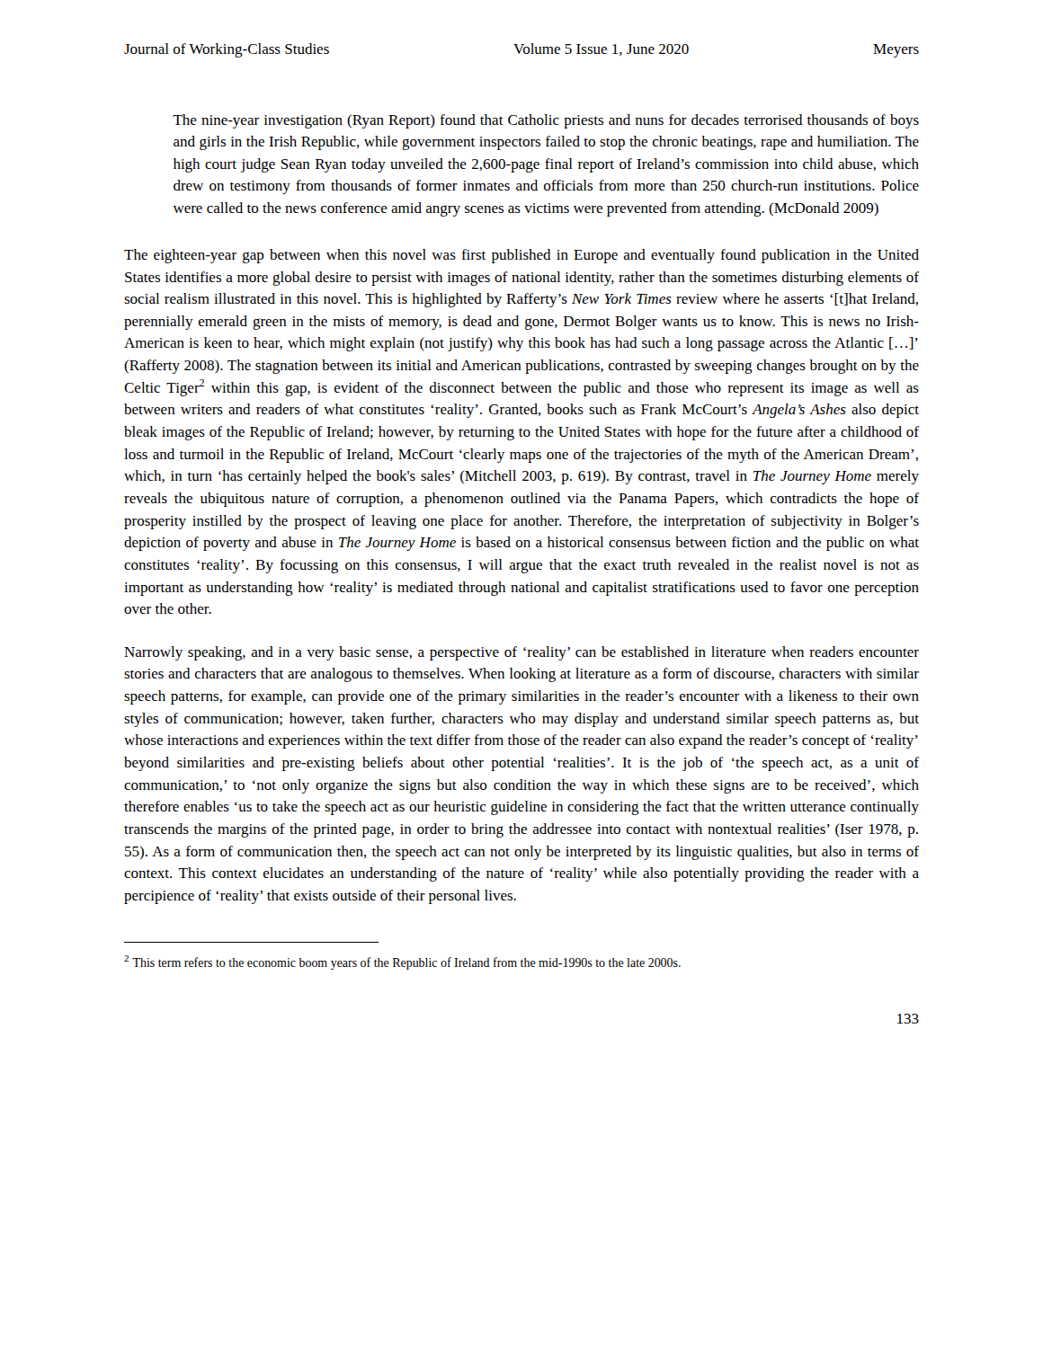Journal of Working-Class Studies Volume 5 Issue 1, June 2020 Meyers
The nine-year investigation (Ryan Report) found that Catholic priests and nuns for decades terrorised thousands of boys and girls in the Irish Republic, while government inspectors failed to stop the chronic beatings, rape and humiliation. The high court judge Sean Ryan today unveiled the 2,600-page final report of Ireland’s commission into child abuse, which drew on testimony from thousands of former inmates and officials from more than 250 church-run institutions. Police were called to the news conference amid angry scenes as victims were prevented from attending. (McDonald 2009)
The eighteen-year gap between when this novel was first published in Europe and eventually found publication in the United States identifies a more global desire to persist with images of national identity, rather than the sometimes disturbing elements of social realism illustrated in this novel. This is highlighted by Rafferty’s New York Times review where he asserts ‘[t]hat Ireland, perennially emerald green in the mists of memory, is dead and gone, Dermot Bolger wants us to know. This is news no Irish-American is keen to hear, which might explain (not justify) why this book has had such a long passage across the Atlantic […]’ (Rafferty 2008). The stagnation between its initial and American publications, contrasted by sweeping changes brought on by the Celtic Tiger2 within this gap, is evident of the disconnect between the public and those who represent its image as well as between writers and readers of what constitutes ‘reality’. Granted, books such as Frank McCourt’s Angela’s Ashes also depict bleak images of the Republic of Ireland; however, by returning to the United States with hope for the future after a childhood of loss and turmoil in the Republic of Ireland, McCourt ‘clearly maps one of the trajectories of the myth of the American Dream’, which, in turn ‘has certainly helped the book's sales’ (Mitchell 2003, p. 619). By contrast, travel in The Journey Home merely reveals the ubiquitous nature of corruption, a phenomenon outlined via the Panama Papers, which contradicts the hope of prosperity instilled by the prospect of leaving one place for another. Therefore, the interpretation of subjectivity in Bolger’s depiction of poverty and abuse in The Journey Home is based on a historical consensus between fiction and the public on what constitutes ‘reality’. By focussing on this consensus, I will argue that the exact truth revealed in the realist novel is not as important as understanding how ‘reality’ is mediated through national and capitalist stratifications used to favor one perception over the other.
Narrowly speaking, and in a very basic sense, a perspective of ‘reality’ can be established in literature when readers encounter stories and characters that are analogous to themselves. When looking at literature as a form of discourse, characters with similar speech patterns, for example, can provide one of the primary similarities in the reader’s encounter with a likeness to their own styles of communication; however, taken further, characters who may display and understand similar speech patterns as, but whose interactions and experiences within the text differ from those of the reader can also expand the reader’s concept of ‘reality’ beyond similarities and pre-existing beliefs about other potential ‘realities’. It is the job of ‘the speech act, as a unit of communication,’ to ‘not only organize the signs but also condition the way in which these signs are to be received’, which therefore enables ‘us to take the speech act as our heuristic guideline in considering the fact that the written utterance continually transcends the margins of the printed page, in order to bring the addressee into contact with nontextual realities’ (Iser 1978, p. 55). As a form of communication then, the speech act can not only be interpreted by its linguistic qualities, but also in terms of context. This context elucidates an understanding of the nature of ‘reality’ while also potentially providing the reader with a percipience of ‘reality’ that exists outside of their personal lives.
2 This term refers to the economic boom years of the Republic of Ireland from the mid-1990s to the late 2000s.
133